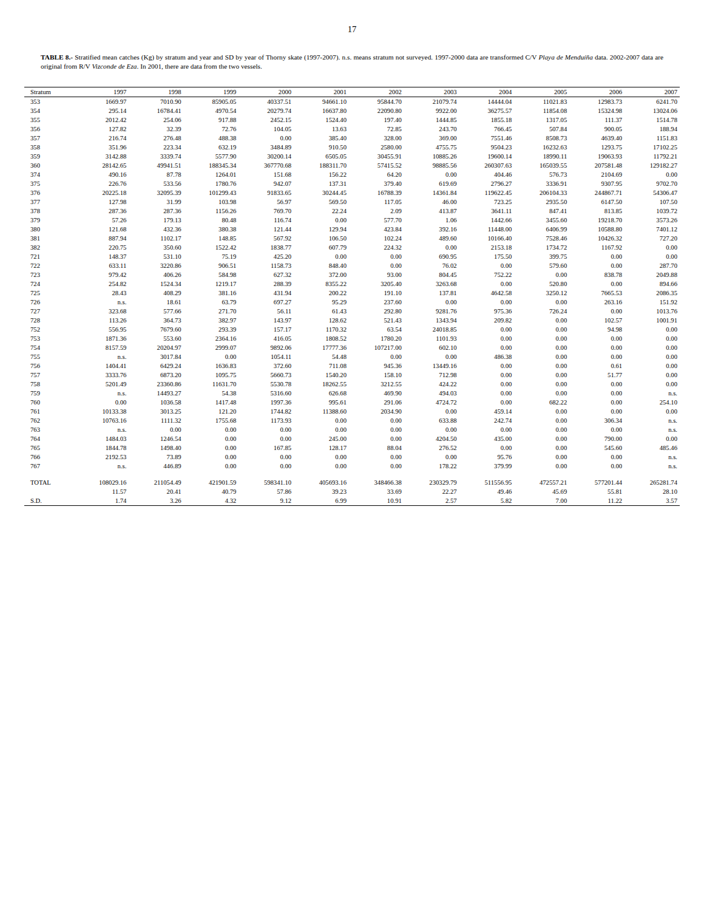17
TABLE 8.- Stratified mean catches (Kg) by stratum and year and SD by year of Thorny skate (1997-2007). n.s. means stratum not surveyed. 1997-2000 data are transformed C/V Playa de Menduíña data. 2002-2007 data are original from R/V Vizconde de Eza. In 2001, there are data from the two vessels.
| Stratum | 1997 | 1998 | 1999 | 2000 | 2001 | 2002 | 2003 | 2004 | 2005 | 2006 | 2007 |
| --- | --- | --- | --- | --- | --- | --- | --- | --- | --- | --- | --- |
| 353 | 1669.97 | 7010.90 | 85905.05 | 40337.51 | 94661.10 | 95844.70 | 21079.74 | 14444.04 | 11021.83 | 12983.73 | 6241.70 |
| 354 | 295.14 | 16784.41 | 4970.54 | 20279.74 | 16637.80 | 22090.80 | 9922.00 | 36275.57 | 11854.08 | 15324.98 | 13024.06 |
| 355 | 2012.42 | 254.06 | 917.88 | 2452.15 | 1524.40 | 197.40 | 1444.85 | 1855.18 | 1317.05 | 111.37 | 1514.78 |
| 356 | 127.82 | 32.39 | 72.76 | 104.05 | 13.63 | 72.85 | 243.70 | 766.45 | 507.84 | 900.05 | 188.94 |
| 357 | 216.74 | 276.48 | 488.38 | 0.00 | 385.40 | 328.00 | 369.00 | 7551.46 | 8508.73 | 4639.40 | 1151.83 |
| 358 | 351.96 | 223.34 | 632.19 | 3484.89 | 910.50 | 2580.00 | 4755.75 | 9504.23 | 16232.63 | 1293.75 | 17102.25 |
| 359 | 3142.88 | 3339.74 | 5577.90 | 30200.14 | 6505.05 | 30455.91 | 10885.26 | 19600.14 | 18990.11 | 19063.93 | 11792.21 |
| 360 | 28142.65 | 49941.51 | 188345.34 | 367770.68 | 188311.70 | 57415.52 | 98885.56 | 260307.63 | 165039.55 | 207581.48 | 129182.27 |
| 374 | 490.16 | 87.78 | 1264.01 | 151.68 | 156.22 | 64.20 | 0.00 | 404.46 | 576.73 | 2104.69 | 0.00 |
| 375 | 226.76 | 533.56 | 1780.76 | 942.07 | 137.31 | 379.40 | 619.69 | 2796.27 | 3336.91 | 9307.95 | 9702.70 |
| 376 | 20225.18 | 32095.39 | 101299.43 | 91833.65 | 30244.45 | 16788.39 | 14361.84 | 119622.45 | 206104.33 | 244867.71 | 54306.47 |
| 377 | 127.98 | 31.99 | 103.98 | 56.97 | 569.50 | 117.05 | 46.00 | 723.25 | 2935.50 | 6147.50 | 107.50 |
| 378 | 287.36 | 287.36 | 1156.26 | 769.70 | 22.24 | 2.09 | 413.87 | 3641.11 | 847.41 | 813.85 | 1039.72 |
| 379 | 57.26 | 179.13 | 80.48 | 116.74 | 0.00 | 577.70 | 1.06 | 1442.66 | 3455.60 | 19218.70 | 3573.26 |
| 380 | 121.68 | 432.36 | 380.38 | 121.44 | 129.94 | 423.84 | 392.16 | 11448.00 | 6406.99 | 10588.80 | 7401.12 |
| 381 | 887.94 | 1102.17 | 148.85 | 567.92 | 106.50 | 102.24 | 489.60 | 10166.40 | 7528.46 | 10426.32 | 727.20 |
| 382 | 220.75 | 350.60 | 1522.42 | 1838.77 | 607.79 | 224.32 | 0.00 | 2153.18 | 1734.72 | 1167.92 | 0.00 |
| 721 | 148.37 | 531.10 | 75.19 | 425.20 | 0.00 | 0.00 | 690.95 | 175.50 | 399.75 | 0.00 | 0.00 |
| 722 | 633.11 | 3220.86 | 906.51 | 1158.73 | 848.40 | 0.00 | 76.02 | 0.00 | 579.60 | 0.00 | 287.70 |
| 723 | 979.42 | 406.26 | 584.98 | 627.32 | 372.00 | 93.00 | 804.45 | 752.22 | 0.00 | 838.78 | 2049.88 |
| 724 | 254.82 | 1524.34 | 1219.17 | 288.39 | 8355.22 | 3205.40 | 3263.68 | 0.00 | 520.80 | 0.00 | 894.66 |
| 725 | 28.43 | 408.29 | 381.16 | 431.94 | 200.22 | 191.10 | 137.81 | 4642.58 | 3250.12 | 7665.53 | 2086.35 |
| 726 | n.s. | 18.61 | 63.79 | 697.27 | 95.29 | 237.60 | 0.00 | 0.00 | 0.00 | 263.16 | 151.92 |
| 727 | 323.68 | 577.66 | 271.70 | 56.11 | 61.43 | 292.80 | 9281.76 | 975.36 | 726.24 | 0.00 | 1013.76 |
| 728 | 113.26 | 364.73 | 382.97 | 143.97 | 128.62 | 521.43 | 1343.94 | 209.82 | 0.00 | 102.57 | 1001.91 |
| 752 | 556.95 | 7679.60 | 293.39 | 157.17 | 1170.32 | 63.54 | 24018.85 | 0.00 | 0.00 | 94.98 | 0.00 |
| 753 | 1871.36 | 553.60 | 2364.16 | 416.05 | 1808.52 | 1780.20 | 1101.93 | 0.00 | 0.00 | 0.00 | 0.00 |
| 754 | 8157.59 | 20204.97 | 2999.07 | 9892.06 | 17777.36 | 107217.00 | 602.10 | 0.00 | 0.00 | 0.00 | 0.00 |
| 755 | n.s. | 3017.84 | 0.00 | 1054.11 | 54.48 | 0.00 | 0.00 | 486.38 | 0.00 | 0.00 | 0.00 |
| 756 | 1404.41 | 6429.24 | 1636.83 | 372.60 | 711.08 | 945.36 | 13449.16 | 0.00 | 0.00 | 0.61 | 0.00 |
| 757 | 3333.76 | 6873.20 | 1095.75 | 5660.73 | 1540.20 | 158.10 | 712.98 | 0.00 | 0.00 | 51.77 | 0.00 |
| 758 | 5201.49 | 23360.86 | 11631.70 | 5530.78 | 18262.55 | 3212.55 | 424.22 | 0.00 | 0.00 | 0.00 | 0.00 |
| 759 | n.s. | 14493.27 | 54.38 | 5316.60 | 626.68 | 469.90 | 494.03 | 0.00 | 0.00 | 0.00 | n.s. |
| 760 | 0.00 | 1036.58 | 1417.48 | 1997.36 | 995.61 | 291.06 | 4724.72 | 0.00 | 682.22 | 0.00 | 254.10 |
| 761 | 10133.38 | 3013.25 | 121.20 | 1744.82 | 11388.60 | 2034.90 | 0.00 | 459.14 | 0.00 | 0.00 | 0.00 |
| 762 | 10763.16 | 1111.32 | 1755.68 | 1173.93 | 0.00 | 0.00 | 633.88 | 242.74 | 0.00 | 306.34 | n.s. |
| 763 | n.s. | 0.00 | 0.00 | 0.00 | 0.00 | 0.00 | 0.00 | 0.00 | 0.00 | 0.00 | n.s. |
| 764 | 1484.03 | 1246.54 | 0.00 | 0.00 | 245.00 | 0.00 | 4204.50 | 435.00 | 0.00 | 790.00 | 0.00 |
| 765 | 1844.78 | 1498.40 | 0.00 | 167.85 | 128.17 | 88.04 | 276.52 | 0.00 | 0.00 | 545.60 | 485.46 |
| 766 | 2192.53 | 73.89 | 0.00 | 0.00 | 0.00 | 0.00 | 0.00 | 95.76 | 0.00 | 0.00 | n.s. |
| 767 | n.s. | 446.89 | 0.00 | 0.00 | 0.00 | 0.00 | 178.22 | 379.99 | 0.00 | 0.00 | n.s. |
| TOTAL | 108029.16 | 211054.49 | 421901.59 | 598341.10 | 405693.16 | 348466.38 | 230329.79 | 511556.95 | 472557.21 | 577201.44 | 265281.74 |
| | 11.57 | 20.41 | 40.79 | 57.86 | 39.23 | 33.69 | 22.27 | 49.46 | 45.69 | 55.81 | 28.10 |
| S.D. | 1.74 | 3.26 | 4.32 | 9.12 | 6.99 | 10.91 | 2.57 | 5.82 | 7.00 | 11.22 | 3.57 |